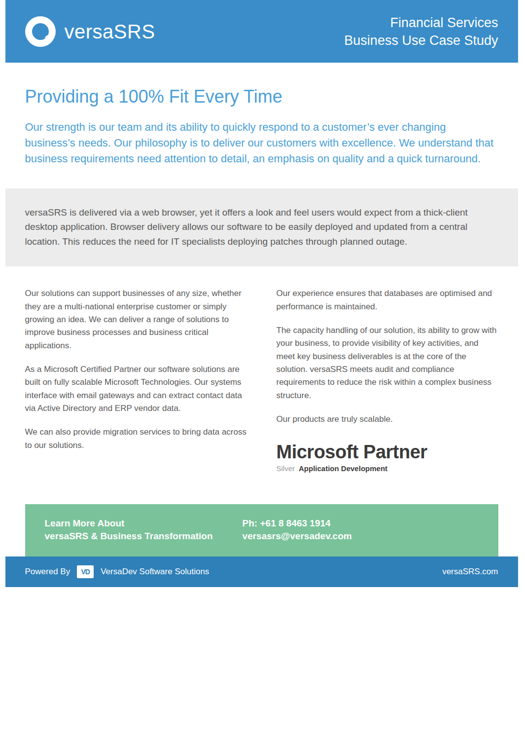versaSRS
Financial Services
Business Use Case Study
Providing a 100% Fit Every Time
Our strength is our team and its ability to quickly respond to a customer’s ever changing business’s needs. Our philosophy is to deliver our customers with excellence. We understand that business requirements need attention to detail, an emphasis on quality and a quick turnaround.
versaSRS is delivered via a web browser, yet it offers a look and feel users would expect from a thick-client desktop application. Browser delivery allows our software to be easily deployed and updated from a central location. This reduces the need for IT specialists deploying patches through planned outage.
Our solutions can support businesses of any size, whether they are a multi-national enterprise customer or simply growing an idea. We can deliver a range of solutions to improve business processes and business critical applications.
As a Microsoft Certified Partner our software solutions are built on fully scalable Microsoft Technologies. Our systems interface with email gateways and can extract contact data via Active Directory and ERP vendor data.
We can also provide migration services to bring data across to our solutions.
Our experience ensures that databases are optimised and performance is maintained.
The capacity handling of our solution, its ability to grow with your business, to provide visibility of key activities, and meet key business deliverables is at the core of the solution. versaSRS meets audit and compliance requirements to reduce the risk within a complex business structure.
Our products are truly scalable.
Microsoft Partner
Silver Application Development
Learn More About
versaSRS & Business Transformation
Ph: +61 8 8463 1914
versasrs@versadev.com
Powered By VD VersaDev Software Solutions
versaSRS.com